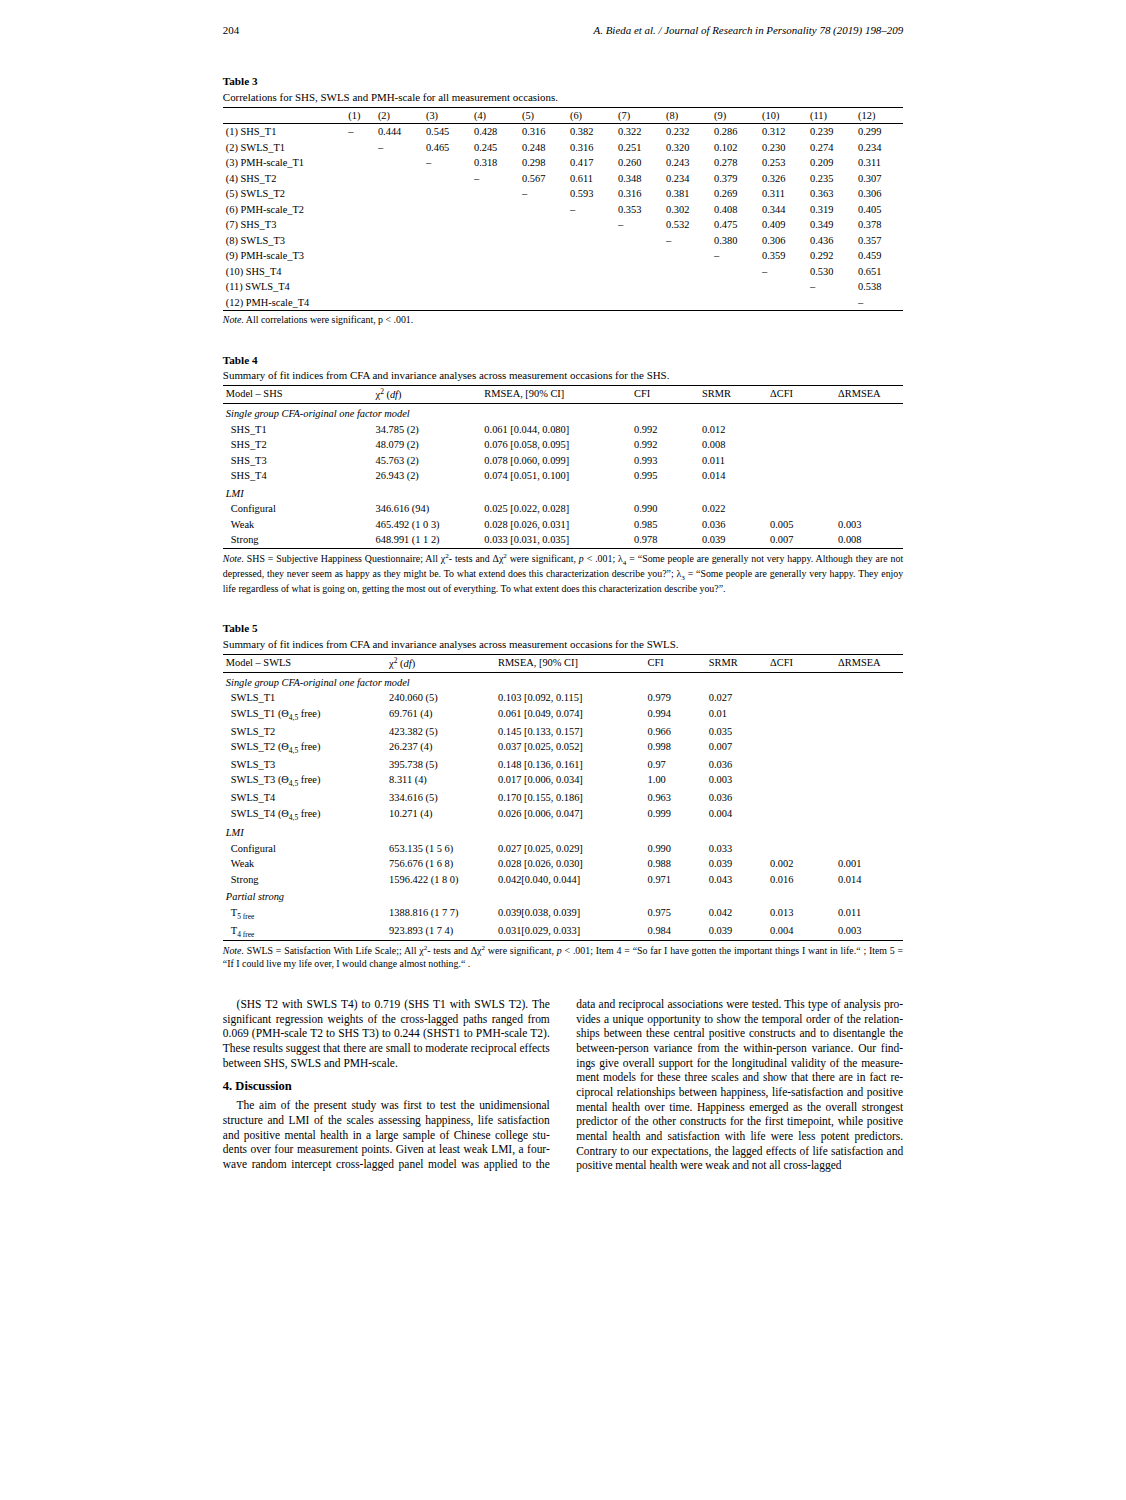204 A. Bieda et al. / Journal of Research in Personality 78 (2019) 198–209
Table 3
Correlations for SHS, SWLS and PMH-scale for all measurement occasions.
| | (1) | (2) | (3) | (4) | (5) | (6) | (7) | (8) | (9) | (10) | (11) | (12) |
| --- | --- | --- | --- | --- | --- | --- | --- | --- | --- | --- | --- | --- |
| (1) SHS_T1 | – | 0.444 | 0.545 | 0.428 | 0.316 | 0.382 | 0.322 | 0.232 | 0.286 | 0.312 | 0.239 | 0.299 |
| (2) SWLS_T1 | | – | 0.465 | 0.245 | 0.248 | 0.316 | 0.251 | 0.320 | 0.102 | 0.230 | 0.274 | 0.234 |
| (3) PMH-scale_T1 | | | – | 0.318 | 0.298 | 0.417 | 0.260 | 0.243 | 0.278 | 0.253 | 0.209 | 0.311 |
| (4) SHS_T2 | | | | – | 0.567 | 0.611 | 0.348 | 0.234 | 0.379 | 0.326 | 0.235 | 0.307 |
| (5) SWLS_T2 | | | | | – | 0.593 | 0.316 | 0.381 | 0.269 | 0.311 | 0.363 | 0.306 |
| (6) PMH-scale_T2 | | | | | | – | 0.353 | 0.302 | 0.408 | 0.344 | 0.319 | 0.405 |
| (7) SHS_T3 | | | | | | | – | 0.532 | 0.475 | 0.409 | 0.349 | 0.378 |
| (8) SWLS_T3 | | | | | | | | – | 0.380 | 0.306 | 0.436 | 0.357 |
| (9) PMH-scale_T3 | | | | | | | | | – | 0.359 | 0.292 | 0.459 |
| (10) SHS_T4 | | | | | | | | | | – | 0.530 | 0.651 |
| (11) SWLS_T4 | | | | | | | | | | | – | 0.538 |
| (12) PMH-scale_T4 | | | | | | | | | | | | – |
Note. All correlations were significant, p < .001.
Table 4
Summary of fit indices from CFA and invariance analyses across measurement occasions for the SHS.
| Model – SHS | χ 2 ( df ) | RMSEA, [90% CI] | CFI | SRMR | ΔCFI | ΔRMSEA |
| --- | --- | --- | --- | --- | --- | --- |
| Single group CFA-original one factor model |
| SHS_T1 | 34.785 (2) | 0.061 [0.044, 0.080] | 0.992 | 0.012 | | |
| SHS_T2 | 48.079 (2) | 0.076 [0.058, 0.095] | 0.992 | 0.008 | | |
| SHS_T3 | 45.763 (2) | 0.078 [0.060, 0.099] | 0.993 | 0.011 | | |
| SHS_T4 | 26.943 (2) | 0.074 [0.051, 0.100] | 0.995 | 0.014 | | |
| LMI |
| Configural | 346.616 (94) | 0.025 [0.022, 0.028] | 0.990 | 0.022 | | |
| Weak | 465.492 (1 0 3) | 0.028 [0.026, 0.031] | 0.985 | 0.036 | 0.005 | 0.003 |
| Strong | 648.991 (1 1 2) | 0.033 [0.031, 0.035] | 0.978 | 0.039 | 0.007 | 0.008 |
Note. SHS = Subjective Happiness Questionnaire; All χ2- tests and Δχ2 were significant, p < .001; λ4 = “Some people are generally not very happy. Although they are not depressed, they never seem as happy as they might be. To what extend does this characterization describe you?”; λ3 = “Some people are generally very happy. They enjoy life regardless of what is going on, getting the most out of everything. To what extent does this characterization describe you?”.
Table 5
Summary of fit indices from CFA and invariance analyses across measurement occasions for the SWLS.
| Model – SWLS | χ 2 ( df ) | RMSEA, [90% CI] | CFI | SRMR | ΔCFI | ΔRMSEA |
| --- | --- | --- | --- | --- | --- | --- |
| Single group CFA-original one factor model |
| SWLS_T1 | 240.060 (5) | 0.103 [0.092, 0.115] | 0.979 | 0.027 | | |
| SWLS_T1 (Θ 4,5 free) | 69.761 (4) | 0.061 [0.049, 0.074] | 0.994 | 0.01 | | |
| SWLS_T2 | 423.382 (5) | 0.145 [0.133, 0.157] | 0.966 | 0.035 | | |
| SWLS_T2 (Θ 4,5 free) | 26.237 (4) | 0.037 [0.025, 0.052] | 0.998 | 0.007 | | |
| SWLS_T3 | 395.738 (5) | 0.148 [0.136, 0.161] | 0.97 | 0.036 | | |
| SWLS_T3 (Θ 4,5 free) | 8.311 (4) | 0.017 [0.006, 0.034] | 1.00 | 0.003 | | |
| SWLS_T4 | 334.616 (5) | 0.170 [0.155, 0.186] | 0.963 | 0.036 | | |
| SWLS_T4 (Θ 4,5 free) | 10.271 (4) | 0.026 [0.006, 0.047] | 0.999 | 0.004 | | |
| LMI |
| Configural | 653.135 (1 5 6) | 0.027 [0.025, 0.029] | 0.990 | 0.033 | | |
| Weak | 756.676 (1 6 8) | 0.028 [0.026, 0.030] | 0.988 | 0.039 | 0.002 | 0.001 |
| Strong | 1596.422 (1 8 0) | 0.042[0.040, 0.044] | 0.971 | 0.043 | 0.016 | 0.014 |
| Partial strong |
| T 5 free | 1388.816 (1 7 7) | 0.039[0.038, 0.039] | 0.975 | 0.042 | 0.013 | 0.011 |
| T 4 free | 923.893 (1 7 4) | 0.031[0.029, 0.033] | 0.984 | 0.039 | 0.004 | 0.003 |
Note. SWLS = Satisfaction With Life Scale;; All χ2- tests and Δχ2 were significant, p < .001; Item 4 = “So far I have gotten the important things I want in life.“ ; Item 5 = “If I could live my life over, I would change almost nothing.“ .
(SHS T2 with SWLS T4) to 0.719 (SHS T1 with SWLS T2). The significant regression weights of the cross-lagged paths ranged from 0.069 (PMH-scale T2 to SHS T3) to 0.244 (SHST1 to PMH-scale T2). These results suggest that there are small to moderate reciprocal effects between SHS, SWLS and PMH-scale.
4. Discussion
The aim of the present study was first to test the unidimensional structure and LMI of the scales assessing happiness, life satisfaction and positive mental health in a large sample of Chinese college students over four measurement points. Given at least weak LMI, a four-wave random intercept cross-lagged panel model was applied to the data and reciprocal associations were tested. This type of analysis provides a unique opportunity to show the temporal order of the relationships between these central positive constructs and to disentangle the between-person variance from the within-person variance. Our findings give overall support for the longitudinal validity of the measurement models for these three scales and show that there are in fact reciprocal relationships between happiness, life-satisfaction and positive mental health over time. Happiness emerged as the overall strongest predictor of the other constructs for the first timepoint, while positive mental health and satisfaction with life were less potent predictors. Contrary to our expectations, the lagged effects of life satisfaction and positive mental health were weak and not all cross-lagged